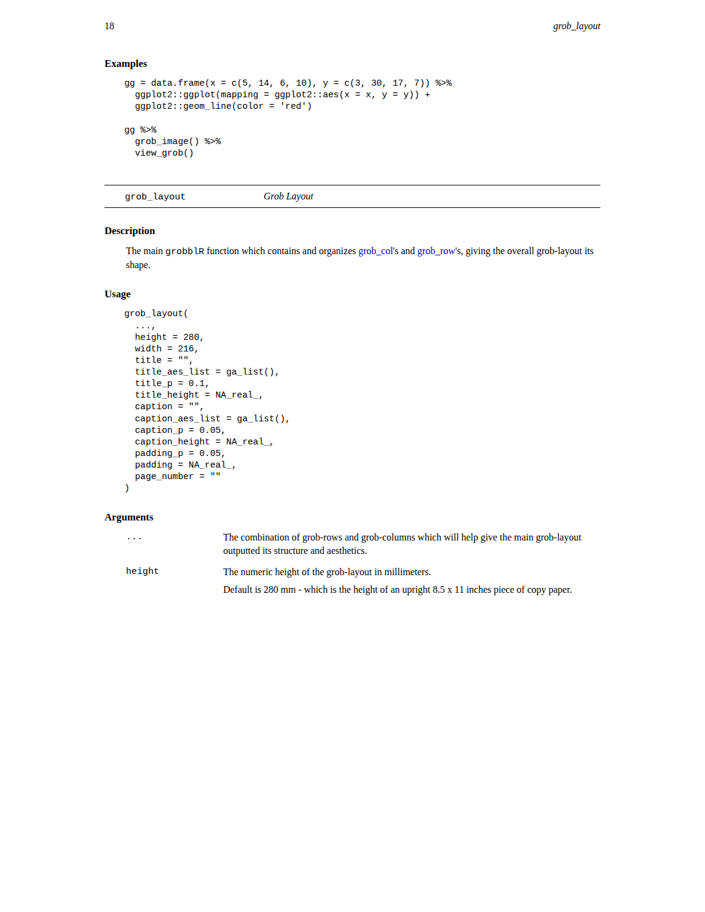18 grob_layout
Examples
gg = data.frame(x = c(5, 14, 6, 10), y = c(3, 30, 17, 7)) %>%
  ggplot2::ggplot(mapping = ggplot2::aes(x = x, y = y)) +
  ggplot2::geom_line(color = 'red')

gg %>%
  grob_image() %>%
  view_grob()
grob_layout Grob Layout
Description
The main grobblR function which contains and organizes grob_col's and grob_row's, giving the overall grob-layout its shape.
Usage
grob_layout(
  ...,
  height = 280,
  width = 216,
  title = "",
  title_aes_list = ga_list(),
  title_p = 0.1,
  title_height = NA_real_,
  caption = "",
  caption_aes_list = ga_list(),
  caption_p = 0.05,
  caption_height = NA_real_,
  padding_p = 0.05,
  padding = NA_real_,
  page_number = ""
)
Arguments
...
The combination of grob-rows and grob-columns which will help give the main grob-layout outputted its structure and aesthetics.
height
The numeric height of the grob-layout in millimeters.
Default is 280 mm - which is the height of an upright 8.5 x 11 inches piece of copy paper.